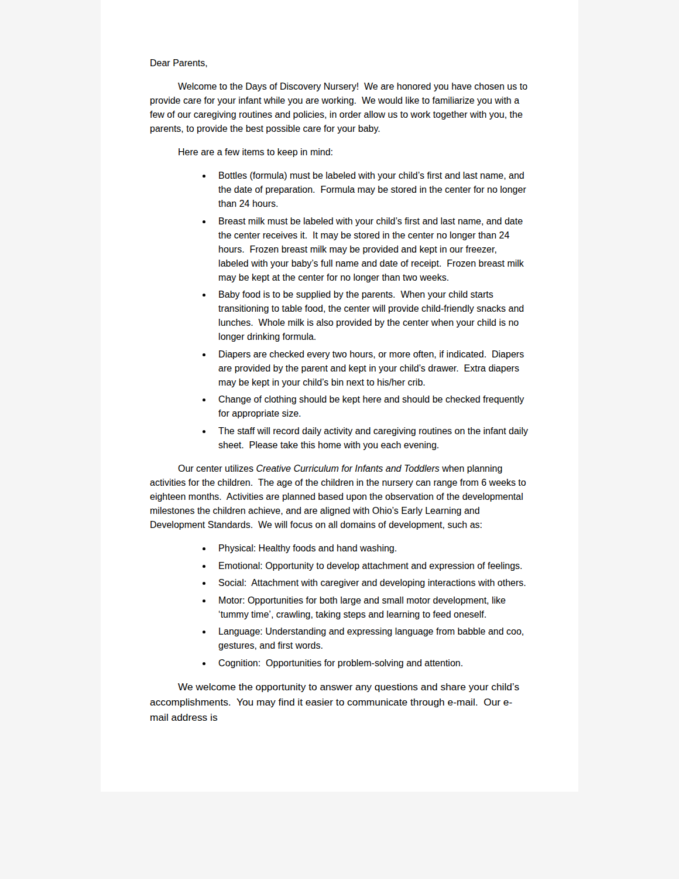Dear Parents,
Welcome to the Days of Discovery Nursery! We are honored you have chosen us to provide care for your infant while you are working. We would like to familiarize you with a few of our caregiving routines and policies, in order allow us to work together with you, the parents, to provide the best possible care for your baby.
Here are a few items to keep in mind:
Bottles (formula) must be labeled with your child’s first and last name, and the date of preparation. Formula may be stored in the center for no longer than 24 hours.
Breast milk must be labeled with your child’s first and last name, and date the center receives it. It may be stored in the center no longer than 24 hours. Frozen breast milk may be provided and kept in our freezer, labeled with your baby’s full name and date of receipt. Frozen breast milk may be kept at the center for no longer than two weeks.
Baby food is to be supplied by the parents. When your child starts transitioning to table food, the center will provide child-friendly snacks and lunches. Whole milk is also provided by the center when your child is no longer drinking formula.
Diapers are checked every two hours, or more often, if indicated. Diapers are provided by the parent and kept in your child’s drawer. Extra diapers may be kept in your child’s bin next to his/her crib.
Change of clothing should be kept here and should be checked frequently for appropriate size.
The staff will record daily activity and caregiving routines on the infant daily sheet. Please take this home with you each evening.
Our center utilizes Creative Curriculum for Infants and Toddlers when planning activities for the children. The age of the children in the nursery can range from 6 weeks to eighteen months. Activities are planned based upon the observation of the developmental milestones the children achieve, and are aligned with Ohio’s Early Learning and Development Standards. We will focus on all domains of development, such as:
Physical: Healthy foods and hand washing.
Emotional: Opportunity to develop attachment and expression of feelings.
Social: Attachment with caregiver and developing interactions with others.
Motor: Opportunities for both large and small motor development, like ‘tummy time’, crawling, taking steps and learning to feed oneself.
Language: Understanding and expressing language from babble and coo, gestures, and first words.
Cognition: Opportunities for problem-solving and attention.
We welcome the opportunity to answer any questions and share your child’s accomplishments. You may find it easier to communicate through e-mail. Our e-mail address is